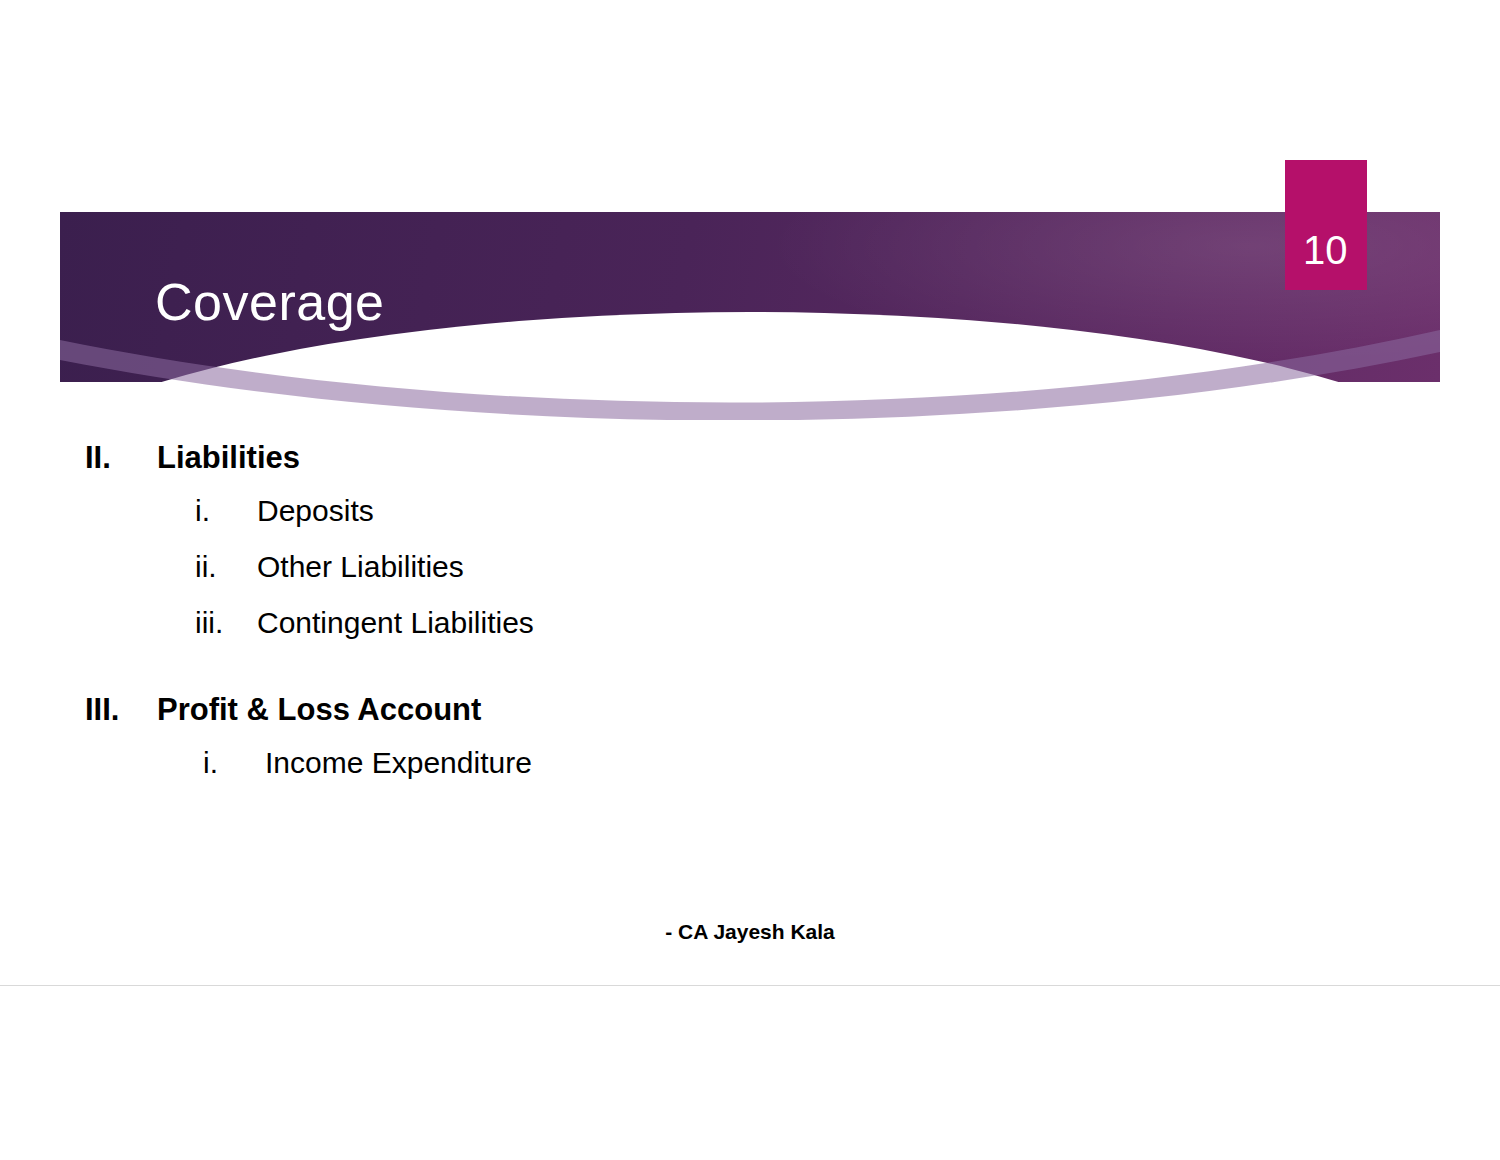10
Coverage
II. Liabilities
i. Deposits
ii. Other Liabilities
iii. Contingent Liabilities
III. Profit & Loss Account
i. Income Expenditure
- CA Jayesh Kala